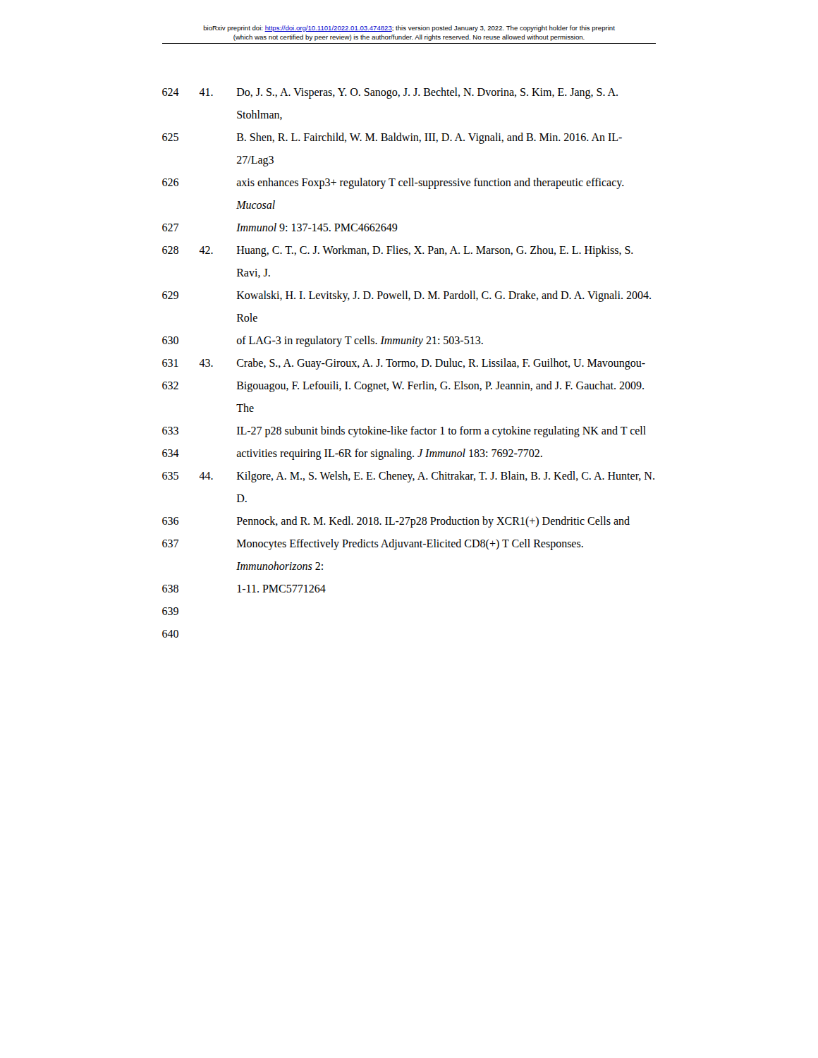bioRxiv preprint doi: https://doi.org/10.1101/2022.01.03.474823; this version posted January 3, 2022. The copyright holder for this preprint (which was not certified by peer review) is the author/funder. All rights reserved. No reuse allowed without permission.
| 624 | 41. | Do, J. S., A. Visperas, Y. O. Sanogo, J. J. Bechtel, N. Dvorina, S. Kim, E. Jang, S. A. Stohlman, |
| 625 | | B. Shen, R. L. Fairchild, W. M. Baldwin, III, D. A. Vignali, and B. Min. 2016. An IL-27/Lag3 |
| 626 | | axis enhances Foxp3+ regulatory T cell-suppressive function and therapeutic efficacy. Mucosal |
| 627 | | Immunol 9: 137-145. PMC4662649 |
| 628 | 42. | Huang, C. T., C. J. Workman, D. Flies, X. Pan, A. L. Marson, G. Zhou, E. L. Hipkiss, S. Ravi, J. |
| 629 | | Kowalski, H. I. Levitsky, J. D. Powell, D. M. Pardoll, C. G. Drake, and D. A. Vignali. 2004. Role |
| 630 | | of LAG-3 in regulatory T cells. Immunity 21: 503-513. |
| 631 | 43. | Crabe, S., A. Guay-Giroux, A. J. Tormo, D. Duluc, R. Lissilaa, F. Guilhot, U. Mavoungou- |
| 632 | | Bigouagou, F. Lefouili, I. Cognet, W. Ferlin, G. Elson, P. Jeannin, and J. F. Gauchat. 2009. The |
| 633 | | IL-27 p28 subunit binds cytokine-like factor 1 to form a cytokine regulating NK and T cell |
| 634 | | activities requiring IL-6R for signaling. J Immunol 183: 7692-7702. |
| 635 | 44. | Kilgore, A. M., S. Welsh, E. E. Cheney, A. Chitrakar, T. J. Blain, B. J. Kedl, C. A. Hunter, N. D. |
| 636 | | Pennock, and R. M. Kedl. 2018. IL-27p28 Production by XCR1(+) Dendritic Cells and |
| 637 | | Monocytes Effectively Predicts Adjuvant-Elicited CD8(+) T Cell Responses. Immunohorizons 2: |
| 638 | | 1-11. PMC5771264 |
| 639 | | |
| 640 | | |